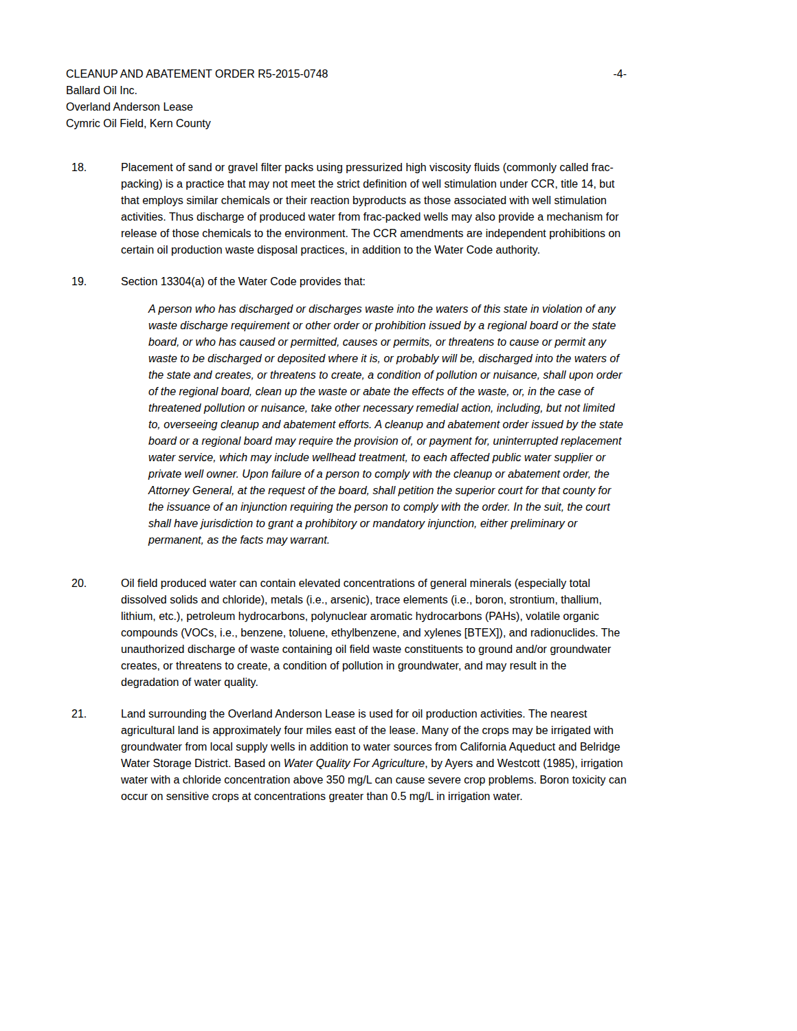CLEANUP AND ABATEMENT ORDER R5-2015-0748
-4-
Ballard Oil Inc.
Overland Anderson Lease
Cymric Oil Field, Kern County
18. Placement of sand or gravel filter packs using pressurized high viscosity fluids (commonly called frac-packing) is a practice that may not meet the strict definition of well stimulation under CCR, title 14, but that employs similar chemicals or their reaction byproducts as those associated with well stimulation activities. Thus discharge of produced water from frac-packed wells may also provide a mechanism for release of those chemicals to the environment. The CCR amendments are independent prohibitions on certain oil production waste disposal practices, in addition to the Water Code authority.
19. Section 13304(a) of the Water Code provides that:
A person who has discharged or discharges waste into the waters of this state in violation of any waste discharge requirement or other order or prohibition issued by a regional board or the state board, or who has caused or permitted, causes or permits, or threatens to cause or permit any waste to be discharged or deposited where it is, or probably will be, discharged into the waters of the state and creates, or threatens to create, a condition of pollution or nuisance, shall upon order of the regional board, clean up the waste or abate the effects of the waste, or, in the case of threatened pollution or nuisance, take other necessary remedial action, including, but not limited to, overseeing cleanup and abatement efforts. A cleanup and abatement order issued by the state board or a regional board may require the provision of, or payment for, uninterrupted replacement water service, which may include wellhead treatment, to each affected public water supplier or private well owner. Upon failure of a person to comply with the cleanup or abatement order, the Attorney General, at the request of the board, shall petition the superior court for that county for the issuance of an injunction requiring the person to comply with the order. In the suit, the court shall have jurisdiction to grant a prohibitory or mandatory injunction, either preliminary or permanent, as the facts may warrant.
20. Oil field produced water can contain elevated concentrations of general minerals (especially total dissolved solids and chloride), metals (i.e., arsenic), trace elements (i.e., boron, strontium, thallium, lithium, etc.), petroleum hydrocarbons, polynuclear aromatic hydrocarbons (PAHs), volatile organic compounds (VOCs, i.e., benzene, toluene, ethylbenzene, and xylenes [BTEX]), and radionuclides. The unauthorized discharge of waste containing oil field waste constituents to ground and/or groundwater creates, or threatens to create, a condition of pollution in groundwater, and may result in the degradation of water quality.
21. Land surrounding the Overland Anderson Lease is used for oil production activities. The nearest agricultural land is approximately four miles east of the lease. Many of the crops may be irrigated with groundwater from local supply wells in addition to water sources from California Aqueduct and Belridge Water Storage District. Based on Water Quality For Agriculture, by Ayers and Westcott (1985), irrigation water with a chloride concentration above 350 mg/L can cause severe crop problems. Boron toxicity can occur on sensitive crops at concentrations greater than 0.5 mg/L in irrigation water.